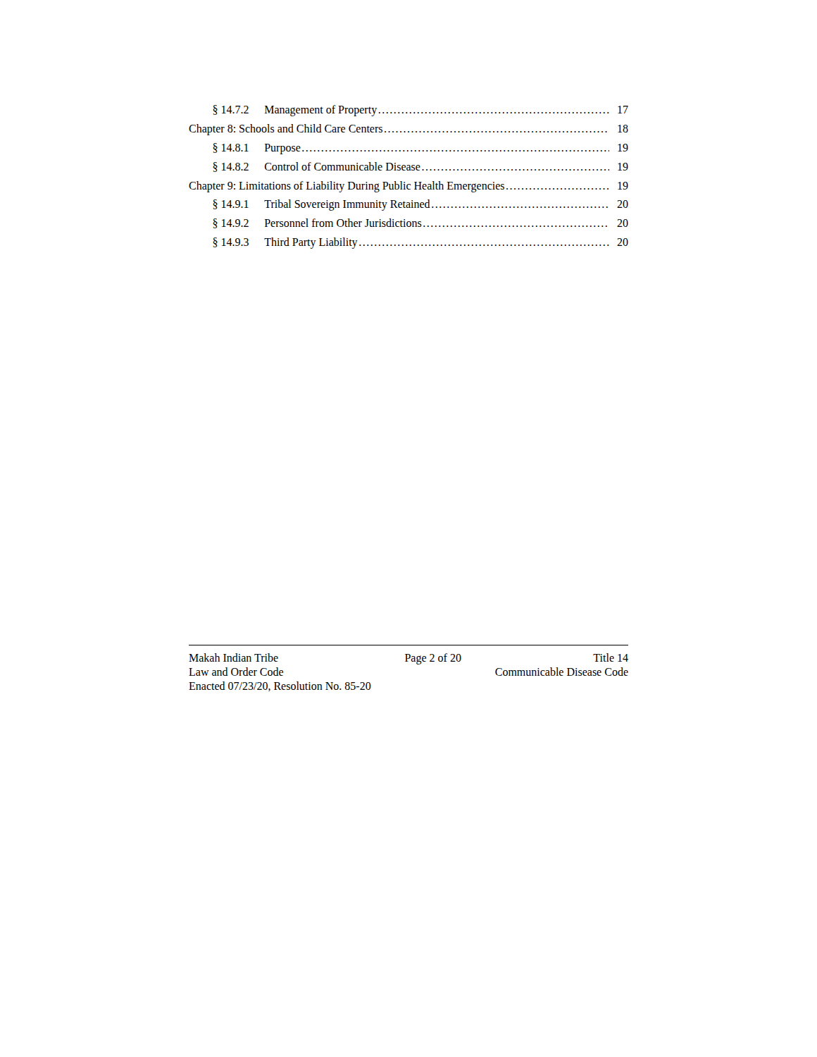§ 14.7.2 Management of Property .................................................................................................. 17
Chapter 8: Schools and Child Care Centers .............................................................................. 18
§ 14.8.1 Purpose .............................................................................................................. 19
§ 14.8.2 Control of Communicable Disease ....................................................................... 19
Chapter 9: Limitations of Liability During Public Health Emergencies ..................................... 19
§ 14.9.1 Tribal Sovereign Immunity Retained .................................................................... 20
§ 14.9.2 Personnel from Other Jurisdictions ...................................................................... 20
§ 14.9.3 Third Party Liability ........................................................................................... 20
Makah Indian Tribe
Law and Order Code
Enacted 07/23/20, Resolution No. 85-20
Page 2 of 20
Title 14
Communicable Disease Code